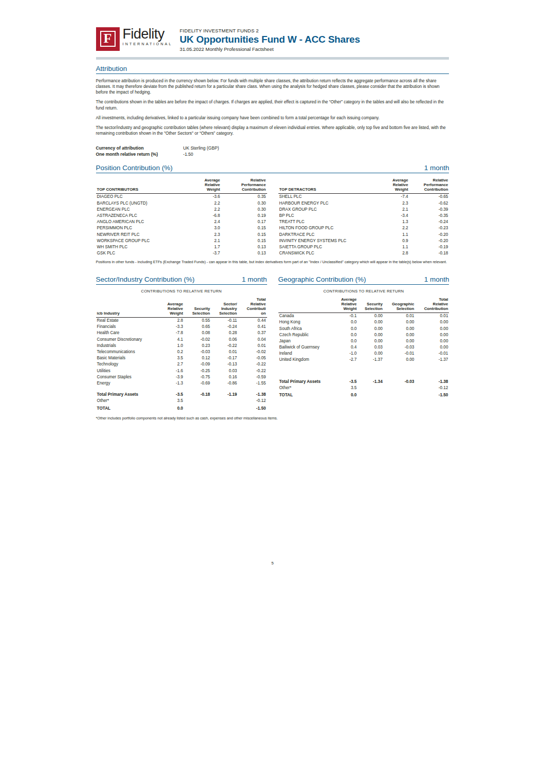F
Fidelity
INTERNATIONAL
FIDELITY INVESTMENT FUNDS 2
UK Opportunities Fund W - ACC Shares
31.05.2022 Monthly Professional Factsheet
Attribution
Performance attribution is produced in the currency shown below. For funds with multiple share classes, the attribution return reflects the aggregate performance across all the share classes. It may therefore deviate from the published return for a particular share class. When using the analysis for hedged share classes, please consider that the attribution is shown before the impact of hedging.
The contributions shown in the tables are before the impact of charges. If charges are applied, their effect is captured in the “Other” category in the tables and will also be reflected in the fund return.
All investments, including derivatives, linked to a particular issuing company have been combined to form a total percentage for each issuing company.
The sector/industry and geographic contribution tables (where relevant) display a maximum of eleven individual entries. Where applicable, only top five and bottom five are listed, with the remaining contribution shown in the "Other Sectors" or “Others” category.
Currency of attribution
UK Sterling (GBP)
One month relative return (%)
-1.50
Position Contribution (%) 1 month
| TOP CONTRIBUTORS | Average Relative Weight | Relative Performance Contribution |
| --- | --- | --- |
| DIAGEO PLC | -3.6 | 0.35 |
| BARCLAYS PLC (UNGTD) | 2.2 | 0.30 |
| ENERGEAN PLC | 2.2 | 0.30 |
| ASTRAZENECA PLC | -6.8 | 0.19 |
| ANGLO AMERICAN PLC | 2.4 | 0.17 |
| PERSIMMON PLC | 3.0 | 0.15 |
| NEWRIVER REIT PLC | 2.3 | 0.15 |
| WORKSPACE GROUP PLC | 2.1 | 0.15 |
| WH SMITH PLC | 1.7 | 0.13 |
| GSK PLC | -3.7 | 0.13 |
| TOP DETRACTORS | Average Relative Weight | Relative Performance Contribution |
| --- | --- | --- |
| SHELL PLC | -7.4 | -0.65 |
| HARBOUR ENERGY PLC | 2.3 | -0.62 |
| DRAX GROUP PLC | 2.1 | -0.39 |
| BP PLC | -3.4 | -0.35 |
| TREATT PLC | 1.3 | -0.24 |
| HILTON FOOD GROUP PLC | 2.2 | -0.23 |
| DARKTRACE PLC | 1.1 | -0.20 |
| INVINITY ENERGY SYSTEMS PLC | 0.9 | -0.20 |
| SAIETTA GROUP PLC | 1.1 | -0.19 |
| CRANSWICK PLC | 2.8 | -0.18 |
Positions in other funds - including ETFs (Exchange Traded Funds) - can appear in this table, but index derivatives form part of an "Index / Unclassified" category which will appear in the table(s) below when relevant.
Sector/Industry Contribution (%) 1 month
CONTRIBUTIONS TO RELATIVE RETURN
| icb Industry | Average Relative Weight | Security Selection | Sector/ Industry Selection | Total Relative Contributi on |
| --- | --- | --- | --- | --- |
| Real Estate | 2.8 | 0.55 | -0.11 | 0.44 |
| Financials | -3.3 | 0.65 | -0.24 | 0.41 |
| Health Care | -7.8 | 0.08 | 0.28 | 0.37 |
| Consumer Discretionary | 4.1 | -0.02 | 0.06 | 0.04 |
| Industrials | 1.0 | 0.23 | -0.22 | 0.01 |
| Telecommunications | 0.2 | -0.03 | 0.01 | -0.02 |
| Basic Materials | 3.5 | 0.12 | -0.17 | -0.05 |
| Technology | 2.7 | -0.09 | -0.13 | -0.22 |
| Utilities | -1.6 | -0.25 | 0.03 | -0.22 |
| Consumer Staples | -3.9 | -0.75 | 0.16 | -0.59 |
| Energy | -1.3 | -0.69 | -0.86 | -1.55 |
| Total Primary Assets | -3.5 | -0.18 | -1.19 | -1.38 |
| Other* | 3.5 | | | -0.12 |
| TOTAL | 0.0 | | | -1.50 |
Geographic Contribution (%) 1 month
CONTRIBUTIONS TO RELATIVE RETURN
| | Average Relative Weight | Security Selection | Geographic Selection | Total Relative Contribution |
| --- | --- | --- | --- | --- |
| Canada | -0.1 | 0.00 | 0.01 | 0.01 |
| Hong Kong | 0.0 | 0.00 | 0.00 | 0.00 |
| South Africa | 0.0 | 0.00 | 0.00 | 0.00 |
| Czech Republic | 0.0 | 0.00 | 0.00 | 0.00 |
| Japan | 0.0 | 0.00 | 0.00 | 0.00 |
| Bailiwick of Guernsey | 0.4 | 0.03 | -0.03 | 0.00 |
| Ireland | -1.0 | 0.00 | -0.01 | -0.01 |
| United Kingdom | -2.7 | -1.37 | 0.00 | -1.37 |
| Total Primary Assets | -3.5 | -1.34 | -0.03 | -1.38 |
| Other* | 3.5 | | | -0.12 |
| TOTAL | 0.0 | | | -1.50 |
*Other includes portfolio components not already listed such as cash, expenses and other miscellaneous items.
5